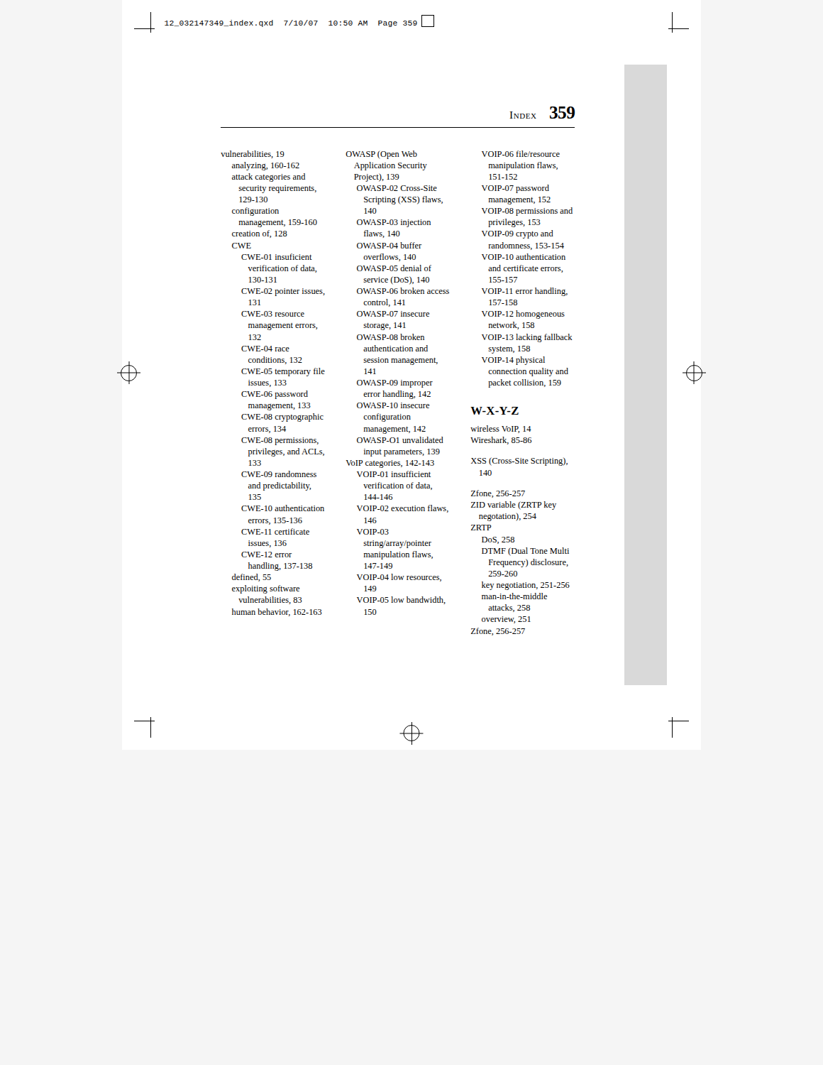12_032147349_index.qxd 7/10/07 10:50 AM Page 359
Index 359
vulnerabilities, 19
analyzing, 160-162
attack categories and security requirements, 129-130
configuration management, 159-160
creation of, 128
CWE
CWE-01 insuficient verification of data, 130-131
CWE-02 pointer issues, 131
CWE-03 resource management errors, 132
CWE-04 race conditions, 132
CWE-05 temporary file issues, 133
CWE-06 password management, 133
CWE-08 cryptographic errors, 134
CWE-08 permissions, privileges, and ACLs, 133
CWE-09 randomness and predictability, 135
CWE-10 authentication errors, 135-136
CWE-11 certificate issues, 136
CWE-12 error handling, 137-138
defined, 55
exploiting software vulnerabilities, 83
human behavior, 162-163
OWASP (Open Web Application Security Project), 139
OWASP-02 Cross-Site Scripting (XSS) flaws, 140
OWASP-03 injection flaws, 140
OWASP-04 buffer overflows, 140
OWASP-05 denial of service (DoS), 140
OWASP-06 broken access control, 141
OWASP-07 insecure storage, 141
OWASP-08 broken authentication and session management, 141
OWASP-09 improper error handling, 142
OWASP-10 insecure configuration management, 142
OWASP-O1 unvalidated input parameters, 139
VoIP categories, 142-143
VOIP-01 insufficient verification of data, 144-146
VOIP-02 execution flaws, 146
VOIP-03 string/array/pointer manipulation flaws, 147-149
VOIP-04 low resources, 149
VOIP-05 low bandwidth, 150
VOIP-06 file/resource manipulation flaws, 151-152
VOIP-07 password management, 152
VOIP-08 permissions and privileges, 153
VOIP-09 crypto and randomness, 153-154
VOIP-10 authentication and certificate errors, 155-157
VOIP-11 error handling, 157-158
VOIP-12 homogeneous network, 158
VOIP-13 lacking fallback system, 158
VOIP-14 physical connection quality and packet collision, 159
W-X-Y-Z
wireless VoIP, 14
Wireshark, 85-86
XSS (Cross-Site Scripting), 140
Zfone, 256-257
ZID variable (ZRTP key negotation), 254
ZRTP
DoS, 258
DTMF (Dual Tone Multi Frequency) disclosure, 259-260
key negotiation, 251-256
man-in-the-middle attacks, 258
overview, 251
Zfone, 256-257